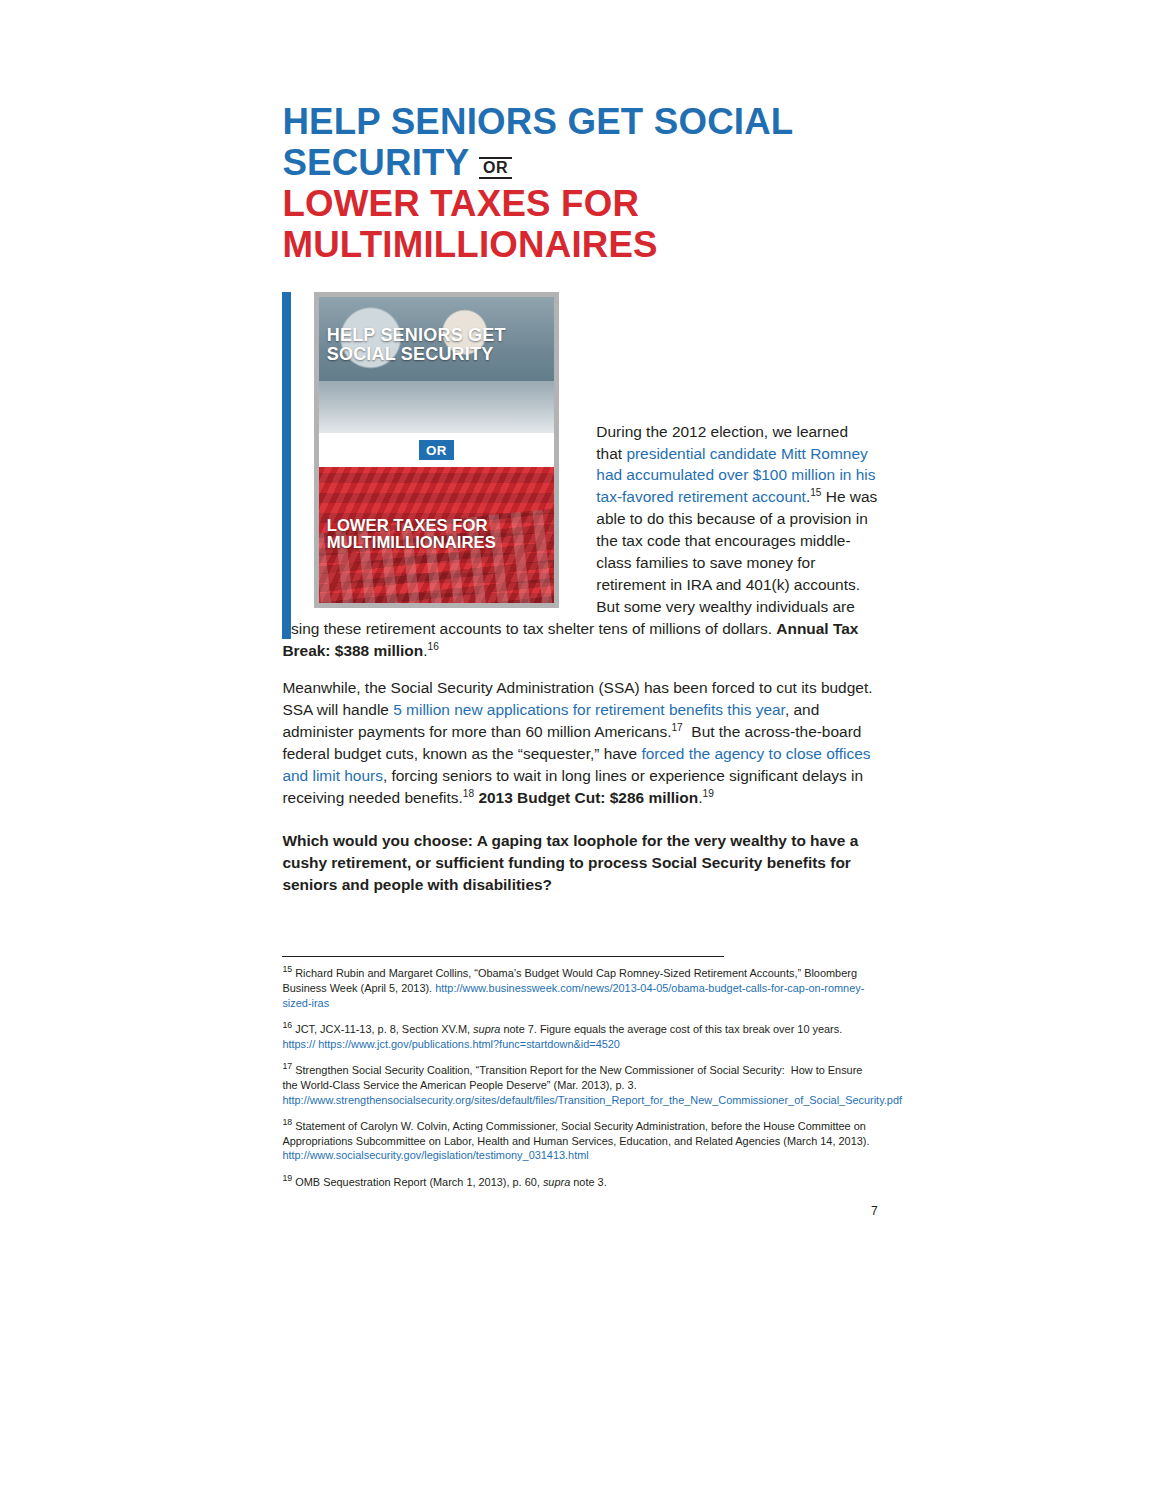Help Seniors Get Social Security OR Lower Taxes for Multimillionaires
Help Seniors Get
Social Security
OR
Lower Taxes for
Multimillionaires
During the 2012 election, we learned that presidential candidate Mitt Romney had accumulated over $100 million in his tax-favored retirement account.15 He was able to do this because of a provision in the tax code that encourages middle-class families to save money for retirement in IRA and 401(k) accounts. But some very wealthy individuals are using these retirement accounts to tax shelter tens of millions of dollars. Annual Tax Break: $388 million.16
Meanwhile, the Social Security Administration (SSA) has been forced to cut its budget. SSA will handle 5 million new applications for retirement benefits this year, and administer payments for more than 60 million Americans.17 But the across-the-board federal budget cuts, known as the “sequester,” have forced the agency to close offices and limit hours, forcing seniors to wait in long lines or experience significant delays in receiving needed benefits.18 2013 Budget Cut: $286 million.19
Which would you choose: A gaping tax loophole for the very wealthy to have a cushy retirement, or sufficient funding to process Social Security benefits for seniors and people with disabilities?
15 Richard Rubin and Margaret Collins, “Obama’s Budget Would Cap Romney-Sized Retirement Accounts,” Bloomberg Business Week (April 5, 2013). http://www.businessweek.com/news/2013-04-05/obama-budget-calls-for-cap-on-romney-sized-iras
16 JCT, JCX-11-13, p. 8, Section XV.M, supra note 7. Figure equals the average cost of this tax break over 10 years. https:// https://www.jct.gov/publications.html?func=startdown&id=4520
17 Strengthen Social Security Coalition, “Transition Report for the New Commissioner of Social Security: How to Ensure the World-Class Service the American People Deserve” (Mar. 2013), p. 3. http://www.strengthensocialsecurity.org/sites/default/files/Transition_Report_for_the_New_Commissioner_of_Social_Security.pdf
18 Statement of Carolyn W. Colvin, Acting Commissioner, Social Security Administration, before the House Committee on Appropriations Subcommittee on Labor, Health and Human Services, Education, and Related Agencies (March 14, 2013). http://www.socialsecurity.gov/legislation/testimony_031413.html
19 OMB Sequestration Report (March 1, 2013), p. 60, supra note 3.
7